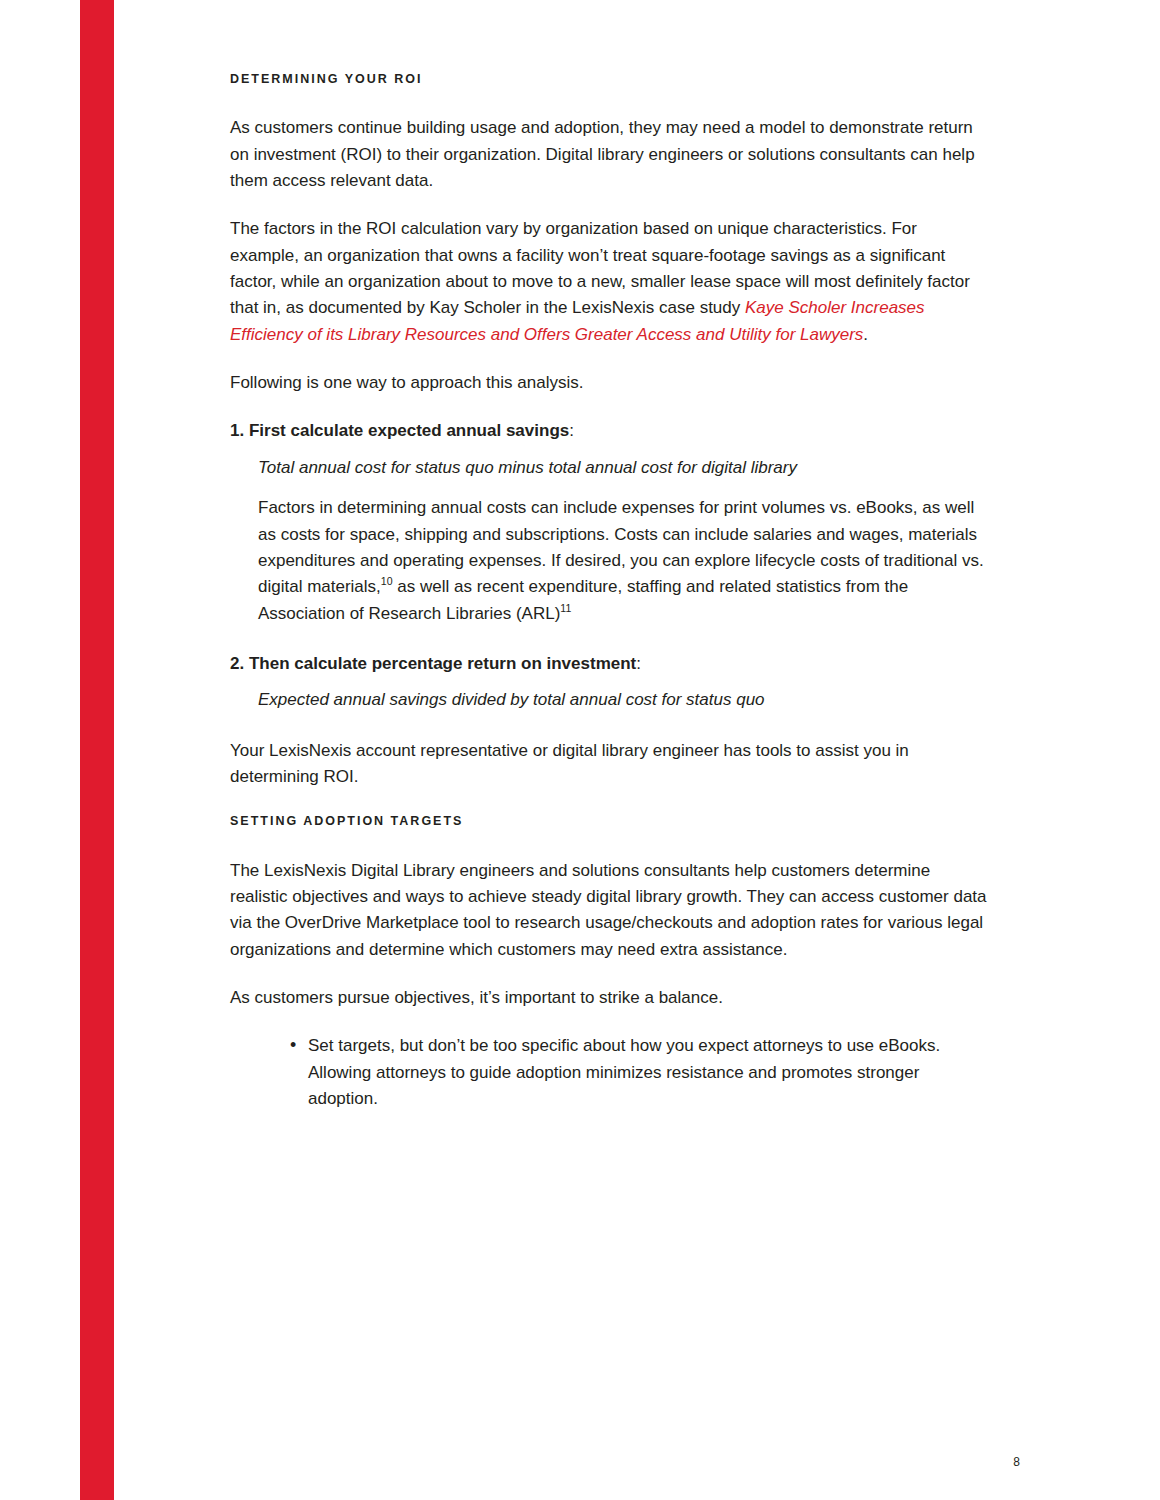Determining Your ROI
As customers continue building usage and adoption, they may need a model to demonstrate return on investment (ROI) to their organization. Digital library engineers or solutions consultants can help them access relevant data.
The factors in the ROI calculation vary by organization based on unique characteristics. For example, an organization that owns a facility won’t treat square-footage savings as a significant factor, while an organization about to move to a new, smaller lease space will most definitely factor that in, as documented by Kay Scholer in the LexisNexis case study Kaye Scholer Increases Efficiency of its Library Resources and Offers Greater Access and Utility for Lawyers.
Following is one way to approach this analysis.
First calculate expected annual savings:
Total annual cost for status quo minus total annual cost for digital library
Factors in determining annual costs can include expenses for print volumes vs. eBooks, as well as costs for space, shipping and subscriptions. Costs can include salaries and wages, materials expenditures and operating expenses. If desired, you can explore lifecycle costs of traditional vs. digital materials,10 as well as recent expenditure, staffing and related statistics from the Association of Research Libraries (ARL)11
Then calculate percentage return on investment:
Expected annual savings divided by total annual cost for status quo
Your LexisNexis account representative or digital library engineer has tools to assist you in determining ROI.
Setting Adoption Targets
The LexisNexis Digital Library engineers and solutions consultants help customers determine realistic objectives and ways to achieve steady digital library growth. They can access customer data via the OverDrive Marketplace tool to research usage/checkouts and adoption rates for various legal organizations and determine which customers may need extra assistance.
As customers pursue objectives, it’s important to strike a balance.
Set targets, but don’t be too specific about how you expect attorneys to use eBooks. Allowing attorneys to guide adoption minimizes resistance and promotes stronger adoption.
8